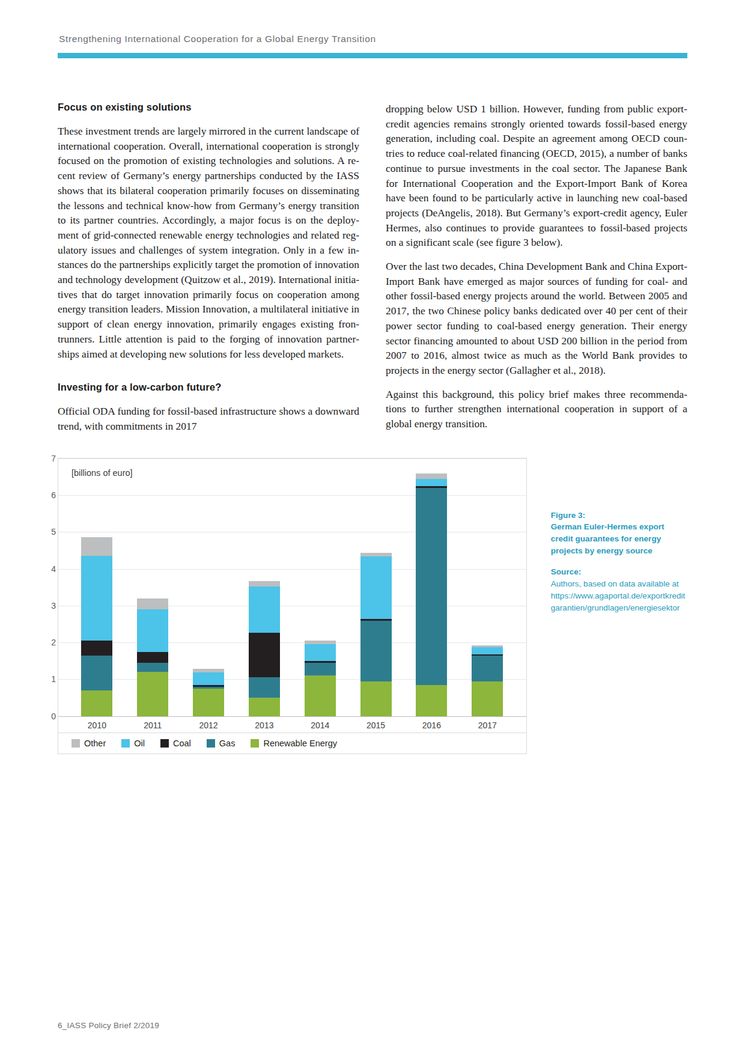Strengthening International Cooperation for a Global Energy Transition
Focus on existing solutions
These investment trends are largely mirrored in the current landscape of international cooperation. Overall, international cooperation is strongly focused on the promotion of existing technologies and solutions. A recent review of Germany’s energy partnerships conducted by the IASS shows that its bilateral cooperation primarily focuses on disseminating the lessons and technical know-how from Germany’s energy transition to its partner countries. Accordingly, a major focus is on the deployment of grid-connected renewable energy technologies and related regulatory issues and challenges of system integration. Only in a few instances do the partnerships explicitly target the promotion of innovation and technology development (Quitzow et al., 2019). International initiatives that do target innovation primarily focus on cooperation among energy transition leaders. Mission Innovation, a multilateral initiative in support of clean energy innovation, primarily engages existing frontrunners. Little attention is paid to the forging of innovation partnerships aimed at developing new solutions for less developed markets.
Investing for a low-carbon future?
Official ODA funding for fossil-based infrastructure shows a downward trend, with commitments in 2017
dropping below USD 1 billion. However, funding from public export-credit agencies remains strongly oriented towards fossil-based energy generation, including coal. Despite an agreement among OECD countries to reduce coal-related financing (OECD, 2015), a number of banks continue to pursue investments in the coal sector. The Japanese Bank for International Cooperation and the Export-Import Bank of Korea have been found to be particularly active in launching new coal-based projects (DeAngelis, 2018). But Germany’s export-credit agency, Euler Hermes, also continues to provide guarantees to fossil-based projects on a significant scale (see figure 3 below).
Over the last two decades, China Development Bank and China Export-Import Bank have emerged as major sources of funding for coal- and other fossil-based energy projects around the world. Between 2005 and 2017, the two Chinese policy banks dedicated over 40 per cent of their power sector funding to coal-based energy generation. Their energy sector financing amounted to about USD 200 billion in the period from 2007 to 2016, almost twice as much as the World Bank provides to projects in the energy sector (Gallagher et al., 2018).
Against this background, this policy brief makes three recommendations to further strengthen international cooperation in support of a global energy transition.
7 6 5 4 3 2 1 0
[billions of euro]
2010: RE .70, Gas .95, Coal .40, Oil 2.30, Other .50 => 4.85
20102011201220132014201520162017
Other Oil Coal Gas Renewable Energy
Figure 3:
German Euler-Hermes export credit guarantees for energy projects by energy source
Source:
Authors, based on data available at https://www.agaportal.de/exportkreditgarantien/grundlagen/energiesektor
6_IASS Policy Brief 2/2019